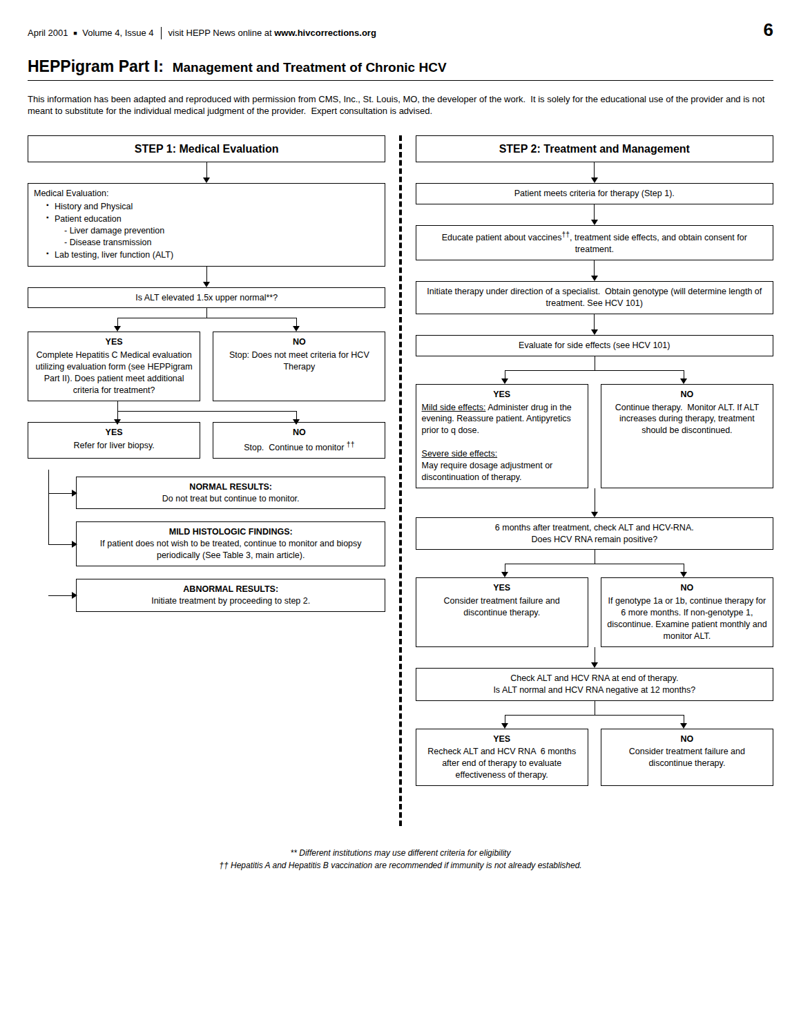April 2001 ■ Volume 4, Issue 4 visit HEPP News online at www.hivcorrections.org
6
HEPPigram Part I: Management and Treatment of Chronic HCV
This information has been adapted and reproduced with permission from CMS, Inc., St. Louis, MO, the developer of the work. It is solely for the educational use of the provider and is not meant to substitute for the individual medical judgment of the provider. Expert consultation is advised.
STEP 1: Medical Evaluation
Medical Evaluation:
History and Physical
Patient education
- Liver damage prevention
- Disease transmission
Lab testing, liver function (ALT)
Is ALT elevated 1.5x upper normal**?
YES Complete Hepatitis C Medical evaluation utilizing evaluation form (see HEPPigram Part II). Does patient meet additional criteria for treatment?
NO Stop: Does not meet criteria for HCV Therapy
YES Refer for liver biopsy.
NO Stop. Continue to monitor ††
NORMAL RESULTS:
Do not treat but continue to monitor.
MILD HISTOLOGIC FINDINGS:
If patient does not wish to be treated, continue to monitor and biopsy periodically (See Table 3, main article).
ABNORMAL RESULTS:
Initiate treatment by proceeding to step 2.
STEP 2: Treatment and Management
Patient meets criteria for therapy (Step 1).
Educate patient about vaccines††, treatment side effects, and obtain consent for treatment.
Initiate therapy under direction of a specialist. Obtain genotype (will determine length of treatment. See HCV 101)
Evaluate for side effects (see HCV 101)
YES Mild side effects: Administer drug in the evening. Reassure patient. Antipyretics prior to q dose.
Severe side effects:
May require dosage adjustment or discontinuation of therapy.
NO Continue therapy. Monitor ALT. If ALT increases during therapy, treatment should be discontinued.
6 months after treatment, check ALT and HCV-RNA.
Does HCV RNA remain positive?
YES Consider treatment failure and discontinue therapy.
NO If genotype 1a or 1b, continue therapy for 6 more months. If non-genotype 1, discontinue. Examine patient monthly and monitor ALT.
Check ALT and HCV RNA at end of therapy.
Is ALT normal and HCV RNA negative at 12 months?
YES Recheck ALT and HCV RNA 6 months after end of therapy to evaluate effectiveness of therapy.
NO Consider treatment failure and discontinue therapy.
** Different institutions may use different criteria for eligibility
†† Hepatitis A and Hepatitis B vaccination are recommended if immunity is not already established.